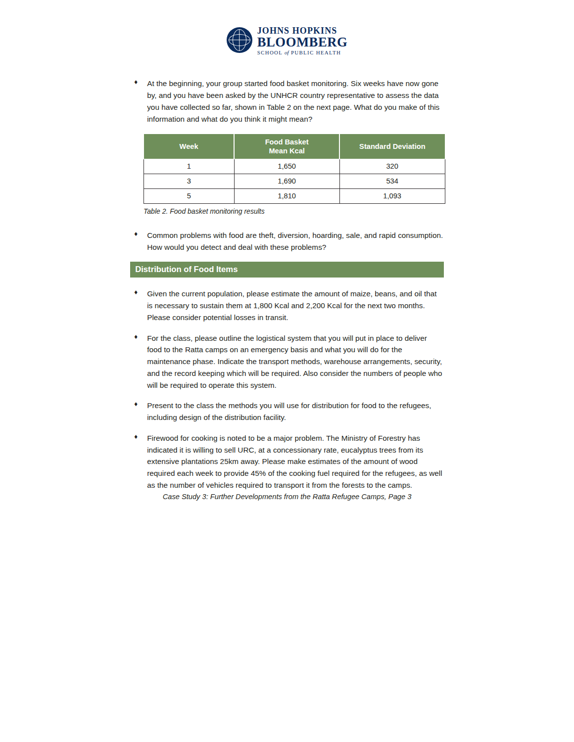JOHNS HOPKINS
BLOOMBERG
SCHOOL of PUBLIC HEALTH
At the beginning, your group started food basket monitoring. Six weeks have now gone by, and you have been asked by the UNHCR country representative to assess the data you have collected so far, shown in Table 2 on the next page. What do you make of this information and what do you think it might mean?
| Week | Food Basket Mean Kcal | Standard Deviation |
| --- | --- | --- |
| 1 | 1,650 | 320 |
| 3 | 1,690 | 534 |
| 5 | 1,810 | 1,093 |
Table 2. Food basket monitoring results
Common problems with food are theft, diversion, hoarding, sale, and rapid consumption. How would you detect and deal with these problems?
Distribution of Food Items
Given the current population, please estimate the amount of maize, beans, and oil that is necessary to sustain them at 1,800 Kcal and 2,200 Kcal for the next two months. Please consider potential losses in transit.
For the class, please outline the logistical system that you will put in place to deliver food to the Ratta camps on an emergency basis and what you will do for the maintenance phase. Indicate the transport methods, warehouse arrangements, security, and the record keeping which will be required. Also consider the numbers of people who will be required to operate this system.
Present to the class the methods you will use for distribution for food to the refugees, including design of the distribution facility.
Firewood for cooking is noted to be a major problem. The Ministry of Forestry has indicated it is willing to sell URC, at a concessionary rate, eucalyptus trees from its extensive plantations 25km away. Please make estimates of the amount of wood required each week to provide 45% of the cooking fuel required for the refugees, as well as the number of vehicles required to transport it from the forests to the camps.
Case Study 3: Further Developments from the Ratta Refugee Camps, Page 3